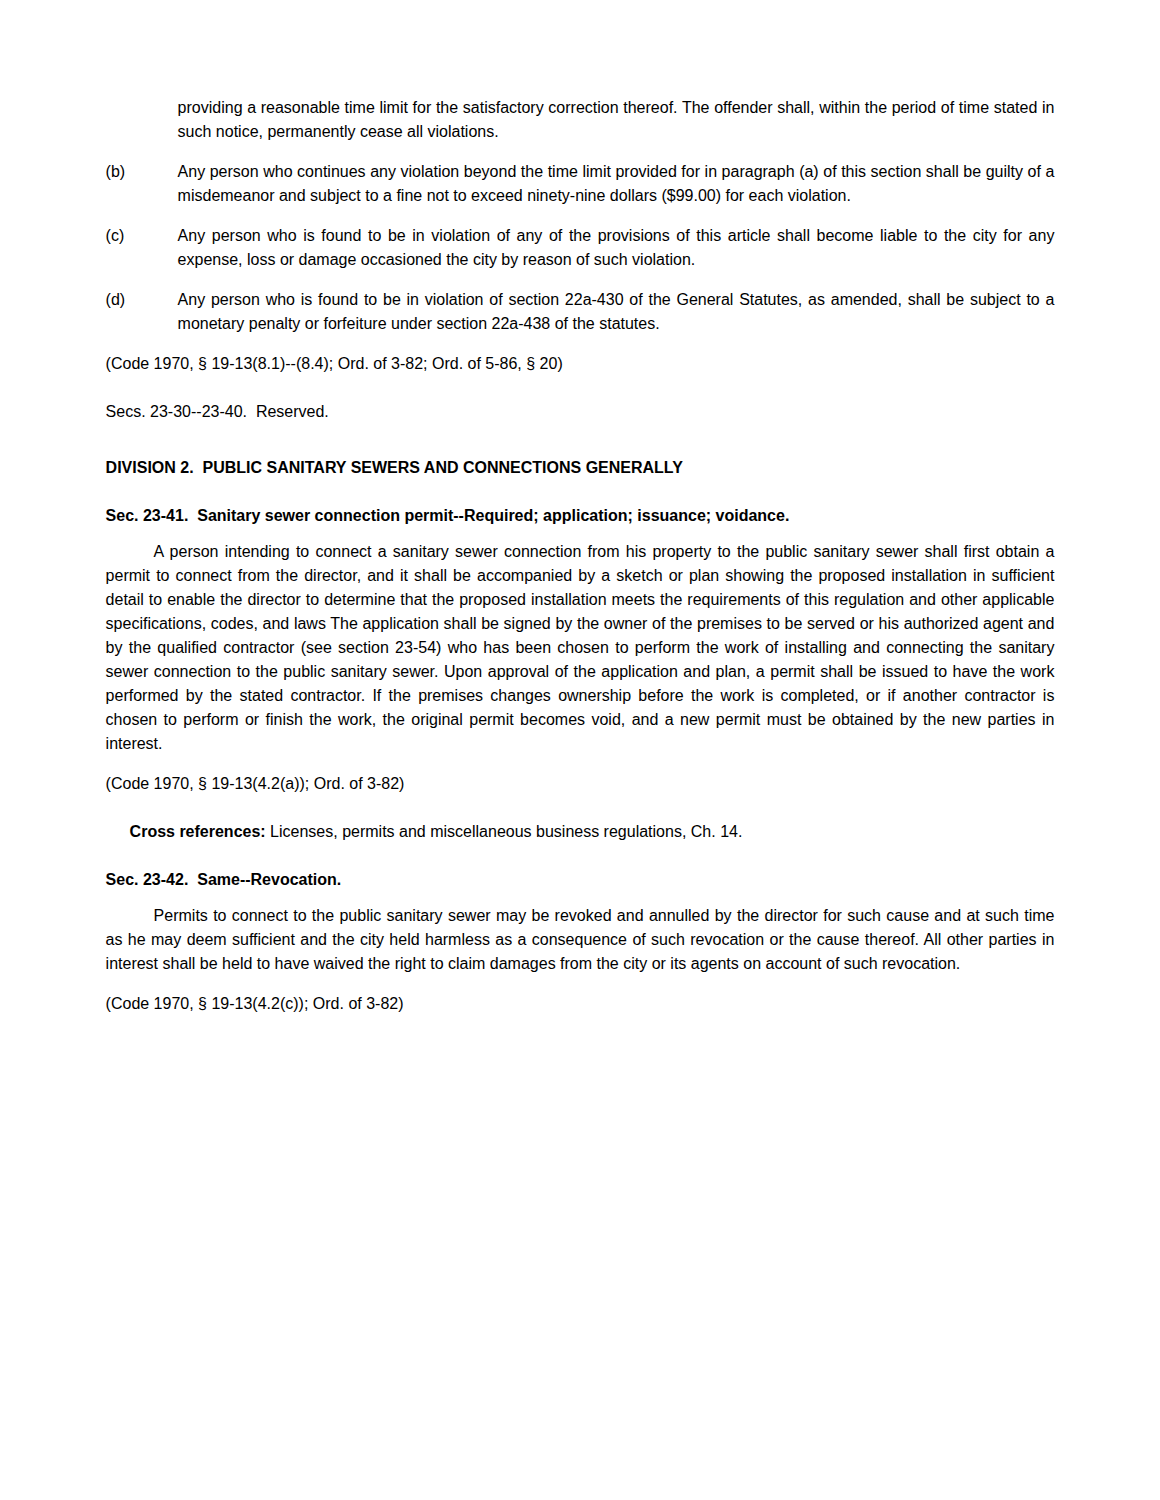providing a reasonable time limit for the satisfactory correction thereof. The offender shall, within the period of time stated in such notice, permanently cease all violations.
(b)
Any person who continues any violation beyond the time limit provided for in paragraph (a) of this section shall be guilty of a misdemeanor and subject to a fine not to exceed ninety-nine dollars ($99.00) for each violation.
(c)
Any person who is found to be in violation of any of the provisions of this article shall become liable to the city for any expense, loss or damage occasioned the city by reason of such violation.
(d)
Any person who is found to be in violation of section 22a-430 of the General Statutes, as amended, shall be subject to a monetary penalty or forfeiture under section 22a-438 of the statutes.
(Code 1970, § 19-13(8.1)--(8.4); Ord. of 3-82; Ord. of 5-86, § 20)
Secs. 23-30--23-40. Reserved.
DIVISION 2. PUBLIC SANITARY SEWERS AND CONNECTIONS GENERALLY
Sec. 23-41. Sanitary sewer connection permit--Required; application; issuance; voidance.
A person intending to connect a sanitary sewer connection from his property to the public sanitary sewer shall first obtain a permit to connect from the director, and it shall be accompanied by a sketch or plan showing the proposed installation in sufficient detail to enable the director to determine that the proposed installation meets the requirements of this regulation and other applicable specifications, codes, and laws The application shall be signed by the owner of the premises to be served or his authorized agent and by the qualified contractor (see section 23-54) who has been chosen to perform the work of installing and connecting the sanitary sewer connection to the public sanitary sewer. Upon approval of the application and plan, a permit shall be issued to have the work performed by the stated contractor. If the premises changes ownership before the work is completed, or if another contractor is chosen to perform or finish the work, the original permit becomes void, and a new permit must be obtained by the new parties in interest.
(Code 1970, § 19-13(4.2(a)); Ord. of 3-82)
Cross references: Licenses, permits and miscellaneous business regulations, Ch. 14.
Sec. 23-42. Same--Revocation.
Permits to connect to the public sanitary sewer may be revoked and annulled by the director for such cause and at such time as he may deem sufficient and the city held harmless as a consequence of such revocation or the cause thereof. All other parties in interest shall be held to have waived the right to claim damages from the city or its agents on account of such revocation.
(Code 1970, § 19-13(4.2(c)); Ord. of 3-82)